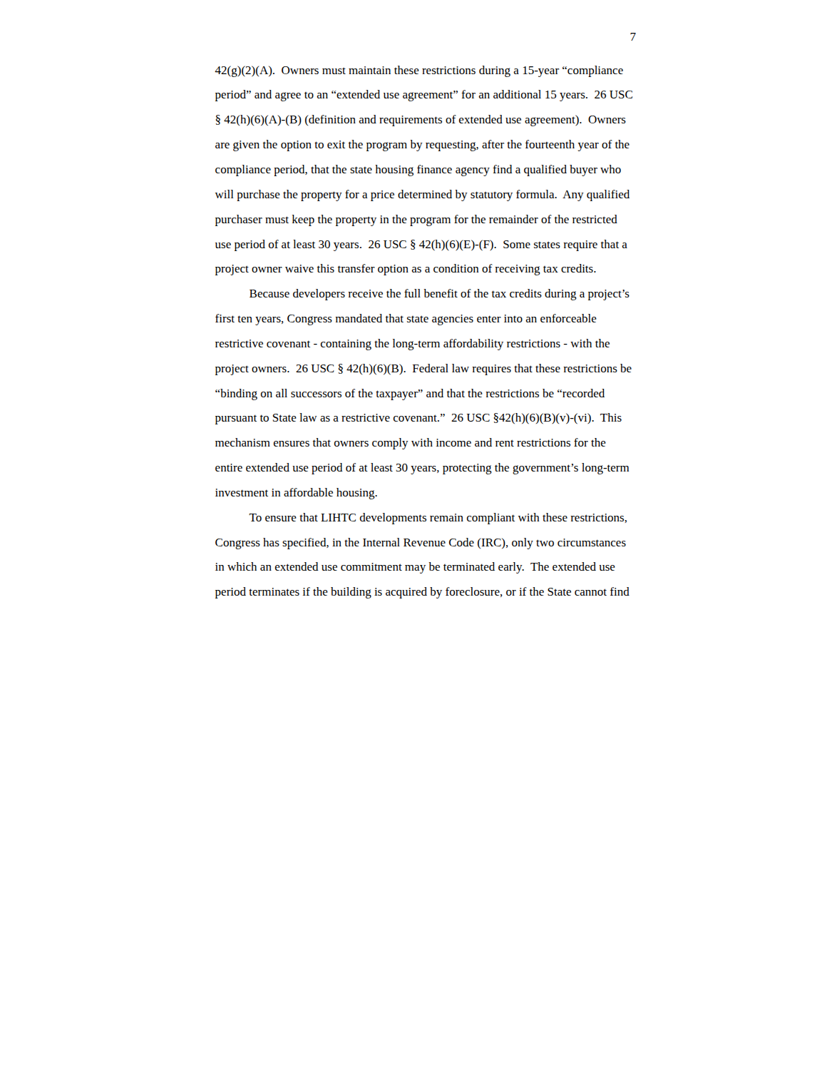7
42(g)(2)(A). Owners must maintain these restrictions during a 15-year “compliance period” and agree to an “extended use agreement” for an additional 15 years. 26 USC § 42(h)(6)(A)-(B) (definition and requirements of extended use agreement). Owners are given the option to exit the program by requesting, after the fourteenth year of the compliance period, that the state housing finance agency find a qualified buyer who will purchase the property for a price determined by statutory formula. Any qualified purchaser must keep the property in the program for the remainder of the restricted use period of at least 30 years. 26 USC § 42(h)(6)(E)-(F). Some states require that a project owner waive this transfer option as a condition of receiving tax credits.
Because developers receive the full benefit of the tax credits during a project’s first ten years, Congress mandated that state agencies enter into an enforceable restrictive covenant - containing the long-term affordability restrictions - with the project owners. 26 USC § 42(h)(6)(B). Federal law requires that these restrictions be “binding on all successors of the taxpayer” and that the restrictions be “recorded pursuant to State law as a restrictive covenant.” 26 USC §42(h)(6)(B)(v)-(vi). This mechanism ensures that owners comply with income and rent restrictions for the entire extended use period of at least 30 years, protecting the government’s long-term investment in affordable housing.
To ensure that LIHTC developments remain compliant with these restrictions, Congress has specified, in the Internal Revenue Code (IRC), only two circumstances in which an extended use commitment may be terminated early. The extended use period terminates if the building is acquired by foreclosure, or if the State cannot find